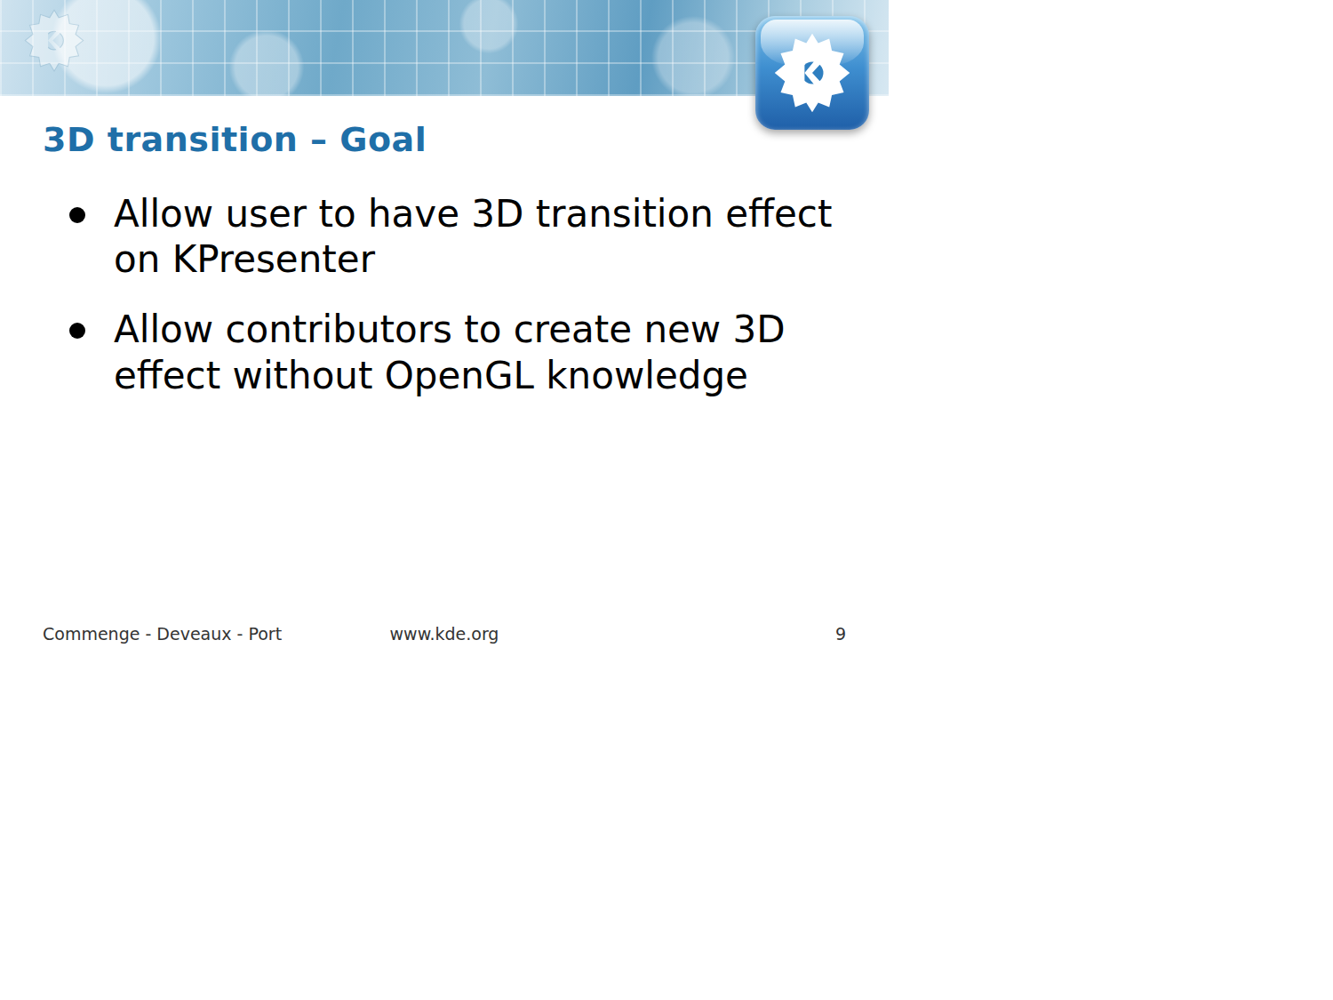3D transition – Goal
Allow user to have 3D transition effect on KPresenter
Allow contributors to create new 3D effect without OpenGL knowledge
Commenge - Deveaux - Port www.kde.org 9